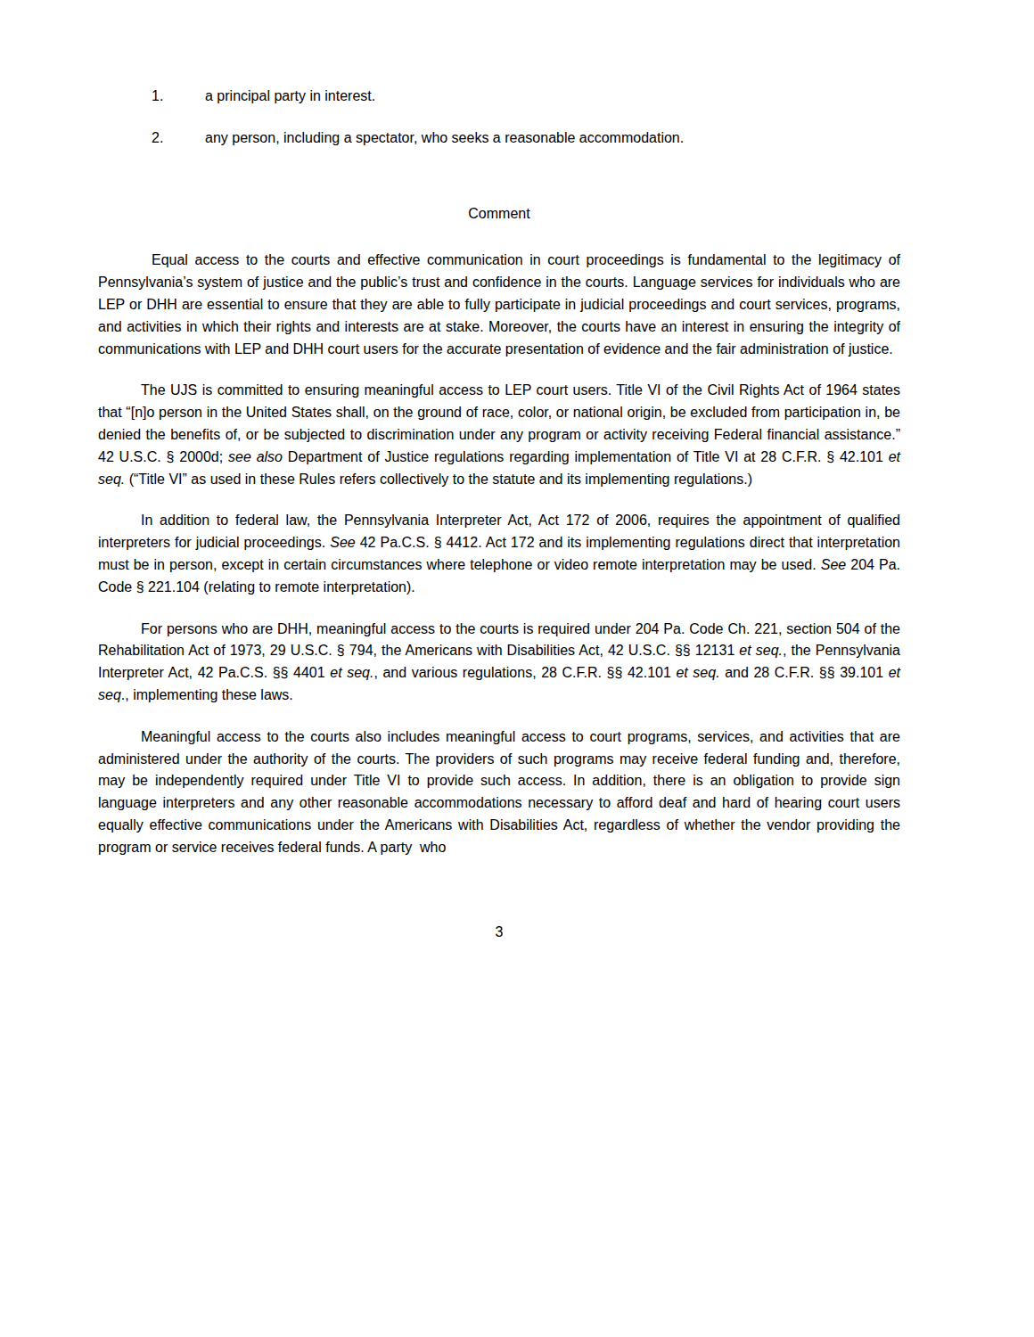1. a principal party in interest.
2. any person, including a spectator, who seeks a reasonable accommodation.
Comment
Equal access to the courts and effective communication in court proceedings is fundamental to the legitimacy of Pennsylvania’s system of justice and the public’s trust and confidence in the courts. Language services for individuals who are LEP or DHH are essential to ensure that they are able to fully participate in judicial proceedings and court services, programs, and activities in which their rights and interests are at stake. Moreover, the courts have an interest in ensuring the integrity of communications with LEP and DHH court users for the accurate presentation of evidence and the fair administration of justice.
The UJS is committed to ensuring meaningful access to LEP court users. Title VI of the Civil Rights Act of 1964 states that “[n]o person in the United States shall, on the ground of race, color, or national origin, be excluded from participation in, be denied the benefits of, or be subjected to discrimination under any program or activity receiving Federal financial assistance.” 42 U.S.C. § 2000d; see also Department of Justice regulations regarding implementation of Title VI at 28 C.F.R. § 42.101 et seq. (“Title VI” as used in these Rules refers collectively to the statute and its implementing regulations.)
In addition to federal law, the Pennsylvania Interpreter Act, Act 172 of 2006, requires the appointment of qualified interpreters for judicial proceedings. See 42 Pa.C.S. § 4412. Act 172 and its implementing regulations direct that interpretation must be in person, except in certain circumstances where telephone or video remote interpretation may be used. See 204 Pa. Code § 221.104 (relating to remote interpretation).
For persons who are DHH, meaningful access to the courts is required under 204 Pa. Code Ch. 221, section 504 of the Rehabilitation Act of 1973, 29 U.S.C. § 794, the Americans with Disabilities Act, 42 U.S.C. §§ 12131 et seq., the Pennsylvania Interpreter Act, 42 Pa.C.S. §§ 4401 et seq., and various regulations, 28 C.F.R. §§ 42.101 et seq. and 28 C.F.R. §§ 39.101 et seq., implementing these laws.
Meaningful access to the courts also includes meaningful access to court programs, services, and activities that are administered under the authority of the courts. The providers of such programs may receive federal funding and, therefore, may be independently required under Title VI to provide such access. In addition, there is an obligation to provide sign language interpreters and any other reasonable accommodations necessary to afford deaf and hard of hearing court users equally effective communications under the Americans with Disabilities Act, regardless of whether the vendor providing the program or service receives federal funds. A party who
3